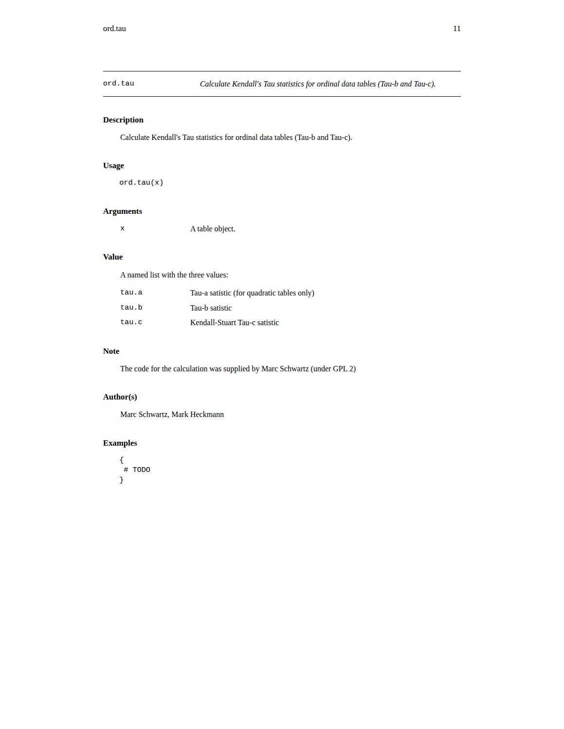ord.tau 11
ord.tau
Calculate Kendall's Tau statistics for ordinal data tables (Tau-b and Tau-c).
Description
Calculate Kendall's Tau statistics for ordinal data tables (Tau-b and Tau-c).
Usage
ord.tau(x)
Arguments
x
A table object.
Value
A named list with the three values:
tau.a
Tau-a satistic (for quadratic tables only)
tau.b
Tau-b satistic
tau.c
Kendall-Stuart Tau-c satistic
Note
The code for the calculation was supplied by Marc Schwartz (under GPL 2)
Author(s)
Marc Schwartz, Mark Heckmann
Examples
{
 # TODO
}